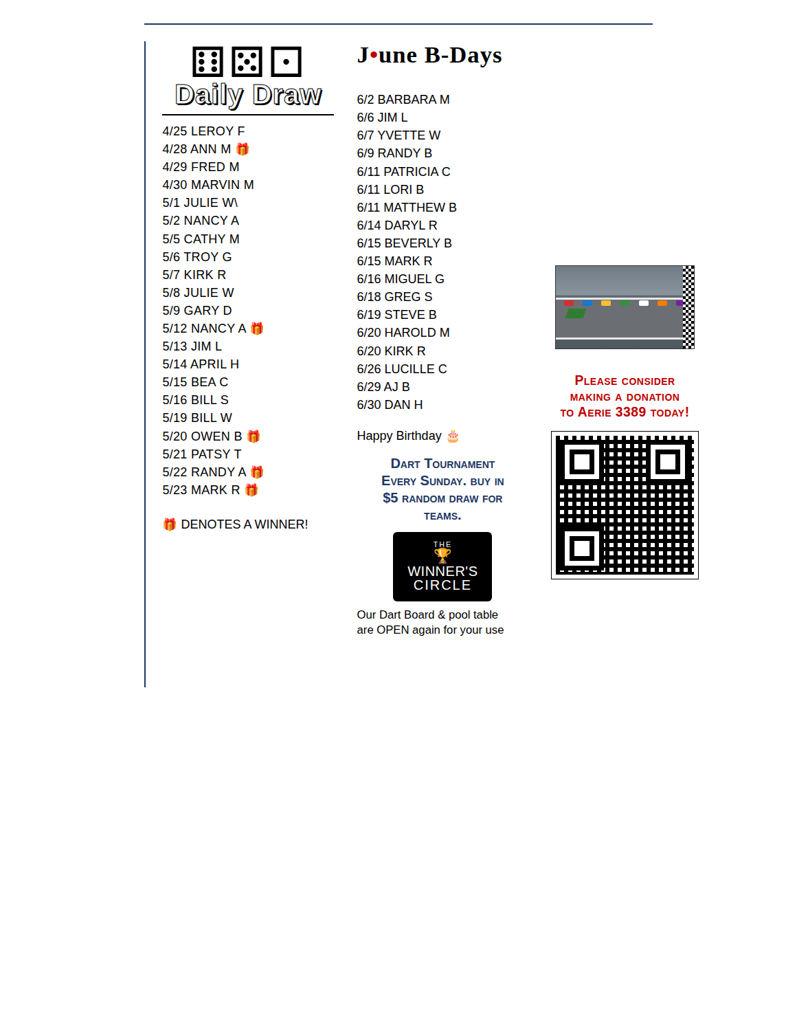⚅⚄⚀
Daily Draw
4/25 LEROY F
4/28 ANN M 🎁
4/29 FRED M
4/30 MARVIN M
5/1 JULIE W\
5/2 NANCY A
5/5 CATHY M
5/6 TROY G
5/7 KIRK R
5/8 JULIE W
5/9 GARY D
5/12 NANCY A 🎁
5/13 JIM L
5/14 APRIL H
5/15 BEA C
5/16 BILL S
5/19 BILL W
5/20 OWEN B 🎁
5/21 PATSY T
5/22 RANDY A 🎁
5/23 MARK R 🎁
🎁 DENOTES A WINNER!
J•une B-Days
6/2 BARBARA M
6/6 JIM L
6/7 YVETTE W
6/9 RANDY B
6/11 PATRICIA C
6/11 LORI B
6/11 MATTHEW B
6/14 DARYL R
6/15 BEVERLY B
6/15 MARK R
6/16 MIGUEL G
6/18 GREG S
6/19 STEVE B
6/20 HAROLD M
6/20 KIRK R
6/26 LUCILLE C
6/29 AJ B
6/30 DAN H
Happy Birthday 🎂
Dart Tournament
Every Sunday. buy in
$5 random draw for
teams.
THE
🏆
WINNER'S
CIRCLE
Our Dart Board & pool table
are OPEN again for your use
Please consider
making a donation
to Aerie 3389 today!